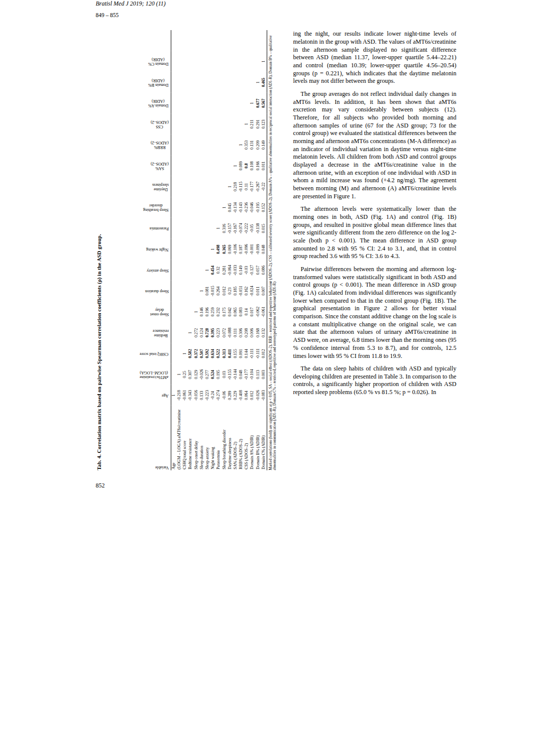Bratisl Med J 2019; 120 (11)
849 – 855
Tab. 4. Correlation matrix based on pairwise Spearman correlation coefficients (ρ) in the ASD group.
| Variable | Age | aMT6s/creatinine (LOGM–LOGA) | CSHQ total score | Bedtime resistance | Sleep onset delay | Sleep duration | Sleep anxiety | Night waking | Parasomnia | Sleep breathing disorder | Daytime sleepiness | SA% (ADOS–2) | RRB% (ADOS–2) | CSS (ADOS–2) | Domain A% (ADIR) | Domain B% (ADIR) | Domain C% (ADIR) | . |
| --- | --- | --- | --- | --- | --- | --- | --- | --- | --- | --- | --- | --- | --- | --- | --- | --- | --- | --- |
| Age | 1 | | | | | | | | | | | | | | | | | |
| (LOGM – LOGA) aMT6s/creatinine | -0.218 | 1 | | | | | | | | | | | | | | | | |
| CSHQ total score | -0.061 | 0.25 | 1 | | | | | | | | | | | | | | | |
| Bedtime resistance | -0.343 | 0.307 | 0.582 | 1 | | | | | | | | | | | | | | |
| Sleep onset delay | -0.056 | 0.129 | 0.372 | 0.272 | 1 | | | | | | | | | | | | | |
| Sleep duration | 0.133 | -0.026 | 0.507 | 0.124 | 0.146 | 1 | | | | | | | | | | | | |
| Sleep anxiety | -0.223 | 0.277 | 0.592 | 0.728 | 0.196 | 0.081 | 1 | | | | | | | | | | | |
| Night waking | -0.24 | 0.524 | 0.634 | 0.395 | 0.259 | -0.015 | 0.454 | 1 | | | | | | | | | | |
| Parasomnia | -0.274 | 0.195 | 0.522 | 0.223 | 0.232 | 0.264 | 0.32 | 0.498 | 1 | | | | | | | | | |
| Sleep breathing disorder | -0.06 | 0.03 | 0.313 | 0.072 | 0.175 | 0.012 | 0.281 | 0.365 | 0.316 | 1 | | | | | | | | |
| Daytime sleepiness | 0.289 | -0.155 | 0.411 | -0.088 | 0.042 | 0.23 | -0.064 | 0.069 | -0.157 | 0.045 | 1 | | | | | | | |
| SA% (ADOS–2) | 0.229 | -0.144 | 0.155 | 0.111 | 0.065 | 0.185 | -0.033 | -0.106 | -0.167 | -0.134 | 0.218 | 1 | | | | | | |
| RRB% (ADOS–2) | -0.408 | 0.048 | 0.091 | 0.306 | 0.083 | -0.051 | 0.149 | 0.187 | -0.074 | -0.143 | -0.115 | 0.089 | 1 | | | | | |
| CSS (ADOS–2) | 0.064 | -0.177 | 0.144 | 0.208 | 0.14 | 0.162 | -0.03 | -0.096 | -0.222 | -0.236 | 0.11 | 0.8 | 0.353 | 1 | | | | |
| Domain A% (ADIR) | 0.012 | -0.104 | -0.111 | 0.006 | 0.017 | -0.024 | -0.127 | -0.001 | -0.05 | -0.046 | -0.177 | 0.108 | 0.131 | 0.211 | 1 | | | |
| Domain B% (ADIR) | -0.026 | 0.113 | -0.111 | 0.168 | -0.062 | 0.011 | 0.057 | -0.099 | -0.138 | -0.195 | -0.267 | 0.166 | 0.209 | 0.291 | 0.677 | 1 | | |
| Domain C% (ADIR) | -0.083 | 0.003 | 0.012 | 0.132 | -0.061 | 0.007 | 0.086 | 0.048 | 0.015 | 0.152 | -0.22 | 0.011 | 0.149 | 0.123 | 0.567 | 0.465 | 1 | |
Marked correlations (bold) are significant at p < 0.05, SA – social effect (ADOS–2), RRB – restricted and repetitive behaviour (ADOS–2), CSS – calibrated severity score (ADOS–2), Domain A% – qualitative abnormalities in reciprocal social interaction (ADI–R), Domain B% – qualitative abnormalities in communication (ADI–R), Domain C% – restricted, repetitive and stereotyped patterns of behaviour (ADI–R)
852
ing the night, our results indicate lower night-time levels of melatonin in the group with ASD. The values of aMT6s/creatinine in the afternoon sample displayed no significant difference between ASD (median 11.37, lower-upper quartile 5.44–22.21) and control (median 10.39; lower-upper quartile 4.56–20.54) groups (p = 0.221), which indicates that the daytime melatonin levels may not differ between the groups.
The group averages do not reflect individual daily changes in aMT6s levels. In addition, it has been shown that aMT6s excretion may vary considerably between subjects (12). Therefore, for all subjects who provided both morning and afternoon samples of urine (67 for the ASD group; 73 for the control group) we evaluated the statistical differences between the morning and afternoon aMT6s concentrations (M-A difference) as an indicator of individual variation in daytime versus night-time melatonin levels. All children from both ASD and control groups displayed a decrease in the aMT6s/creatinine value in the afternoon urine, with an exception of one individual with ASD in whom a mild increase was found (+4.2 ng/mg). The agreement between morning (M) and afternoon (A) aMT6/creatinine levels are presented in Figure 1.
The afternoon levels were systematically lower than the morning ones in both, ASD (Fig. 1A) and control (Fig. 1B) groups, and resulted in positive global mean difference lines that were significantly different from the zero difference on the log 2-scale (both p < 0.001). The mean difference in ASD group amounted to 2.8 with 95 % CI: 2.4 to 3.1, and, that in control group reached 3.6 with 95 % CI: 3.6 to 4.3.
Pairwise differences between the morning and afternoon log-transformed values were statistically significant in both ASD and control groups (p < 0.001). The mean difference in ASD group (Fig. 1A) calculated from individual differences was significantly lower when compared to that in the control group (Fig. 1B). The graphical presentation in Figure 2 allows for better visual comparison. Since the constant additive change on the log scale is a constant multiplicative change on the original scale, we can state that the afternoon values of urinary aMT6s/creatinine in ASD were, on average, 6.8 times lower than the morning ones (95 % confidence interval from 5.3 to 8.7), and for controls, 12.5 times lower with 95 % CI from 11.8 to 19.9.
The data on sleep habits of children with ASD and typically developing children are presented in Table 3. In comparison to the controls, a significantly higher proportion of children with ASD reported sleep problems (65.0 % vs 81.5 %; p = 0.026). In